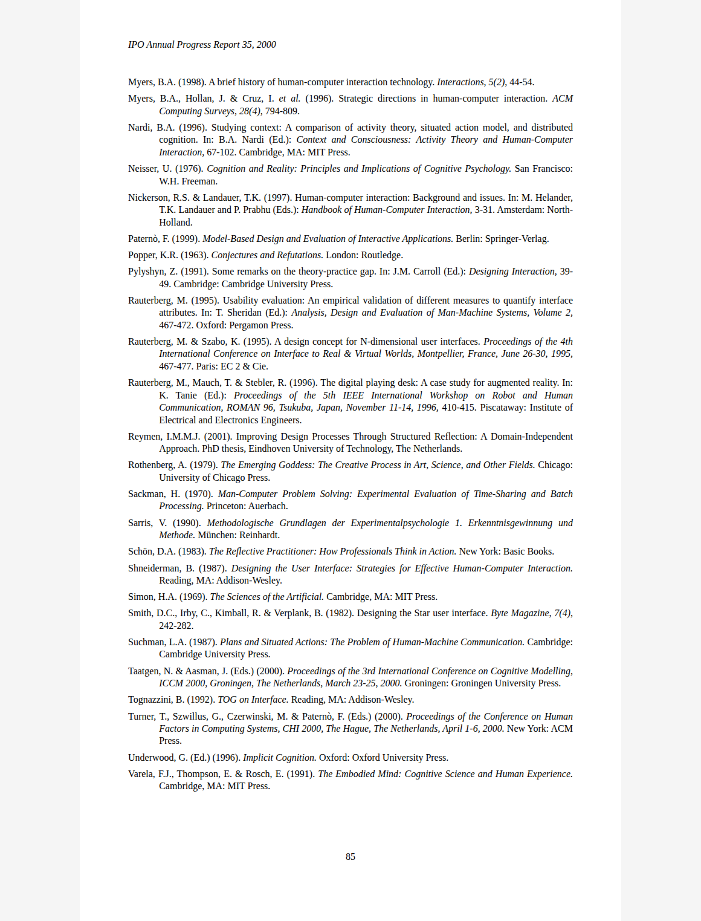IPO Annual Progress Report 35, 2000
Myers, B.A. (1998). A brief history of human-computer interaction technology. Interactions, 5(2), 44-54.
Myers, B.A., Hollan, J. & Cruz, I. et al. (1996). Strategic directions in human-computer interaction. ACM Computing Surveys, 28(4), 794-809.
Nardi, B.A. (1996). Studying context: A comparison of activity theory, situated action model, and distributed cognition. In: B.A. Nardi (Ed.): Context and Consciousness: Activity Theory and Human-Computer Interaction, 67-102. Cambridge, MA: MIT Press.
Neisser, U. (1976). Cognition and Reality: Principles and Implications of Cognitive Psychology. San Francisco: W.H. Freeman.
Nickerson, R.S. & Landauer, T.K. (1997). Human-computer interaction: Background and issues. In: M. Helander, T.K. Landauer and P. Prabhu (Eds.): Handbook of Human-Computer Interaction, 3-31. Amsterdam: North-Holland.
Paternò, F. (1999). Model-Based Design and Evaluation of Interactive Applications. Berlin: Springer-Verlag.
Popper, K.R. (1963). Conjectures and Refutations. London: Routledge.
Pylyshyn, Z. (1991). Some remarks on the theory-practice gap. In: J.M. Carroll (Ed.): Designing Interaction, 39-49. Cambridge: Cambridge University Press.
Rauterberg, M. (1995). Usability evaluation: An empirical validation of different measures to quantify interface attributes. In: T. Sheridan (Ed.): Analysis, Design and Evaluation of Man-Machine Systems, Volume 2, 467-472. Oxford: Pergamon Press.
Rauterberg, M. & Szabo, K. (1995). A design concept for N-dimensional user interfaces. Proceedings of the 4th International Conference on Interface to Real & Virtual Worlds, Montpellier, France, June 26-30, 1995, 467-477. Paris: EC 2 & Cie.
Rauterberg, M., Mauch, T. & Stebler, R. (1996). The digital playing desk: A case study for augmented reality. In: K. Tanie (Ed.): Proceedings of the 5th IEEE International Workshop on Robot and Human Communication, ROMAN 96, Tsukuba, Japan, November 11-14, 1996, 410-415. Piscataway: Institute of Electrical and Electronics Engineers.
Reymen, I.M.M.J. (2001). Improving Design Processes Through Structured Reflection: A Domain-Independent Approach. PhD thesis, Eindhoven University of Technology, The Netherlands.
Rothenberg, A. (1979). The Emerging Goddess: The Creative Process in Art, Science, and Other Fields. Chicago: University of Chicago Press.
Sackman, H. (1970). Man-Computer Problem Solving: Experimental Evaluation of Time-Sharing and Batch Processing. Princeton: Auerbach.
Sarris, V. (1990). Methodologische Grundlagen der Experimentalpsychologie 1. Erkenntnisgewinnung und Methode. München: Reinhardt.
Schön, D.A. (1983). The Reflective Practitioner: How Professionals Think in Action. New York: Basic Books.
Shneiderman, B. (1987). Designing the User Interface: Strategies for Effective Human-Computer Interaction. Reading, MA: Addison-Wesley.
Simon, H.A. (1969). The Sciences of the Artificial. Cambridge, MA: MIT Press.
Smith, D.C., Irby, C., Kimball, R. & Verplank, B. (1982). Designing the Star user interface. Byte Magazine, 7(4), 242-282.
Suchman, L.A. (1987). Plans and Situated Actions: The Problem of Human-Machine Communication. Cambridge: Cambridge University Press.
Taatgen, N. & Aasman, J. (Eds.) (2000). Proceedings of the 3rd International Conference on Cognitive Modelling, ICCM 2000, Groningen, The Netherlands, March 23-25, 2000. Groningen: Groningen University Press.
Tognazzini, B. (1992). TOG on Interface. Reading, MA: Addison-Wesley.
Turner, T., Szwillus, G., Czerwinski, M. & Paternò, F. (Eds.) (2000). Proceedings of the Conference on Human Factors in Computing Systems, CHI 2000, The Hague, The Netherlands, April 1-6, 2000. New York: ACM Press.
Underwood, G. (Ed.) (1996). Implicit Cognition. Oxford: Oxford University Press.
Varela, F.J., Thompson, E. & Rosch, E. (1991). The Embodied Mind: Cognitive Science and Human Experience. Cambridge, MA: MIT Press.
85